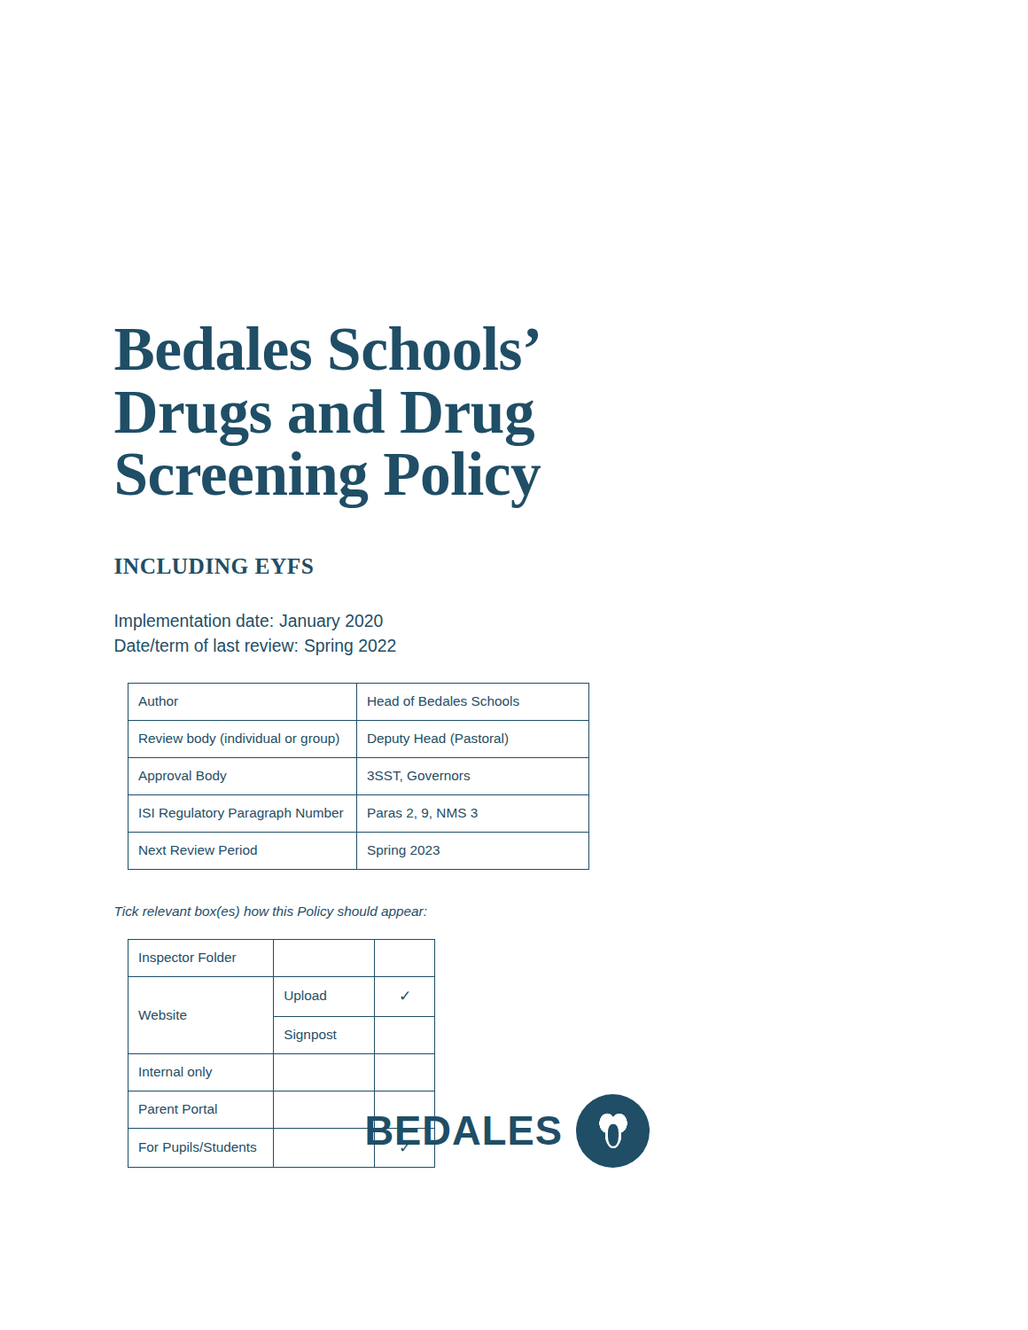Bedales Schools’ Drugs and Drug Screening Policy
INCLUDING EYFS
Implementation date: January 2020
Date/term of last review: Spring 2022
| Author | Head of Bedales Schools |
| Review body (individual or group) | Deputy Head (Pastoral) |
| Approval Body | 3SST, Governors |
| ISI Regulatory Paragraph Number | Paras 2, 9, NMS 3 |
| Next Review Period | Spring 2023 |
Tick relevant box(es) how this Policy should appear:
| Inspector Folder | | |
| Website | Upload | ✓ |
| Signpost | |
| Internal only | | |
| Parent Portal | | |
| For Pupils/Students | | ✓ |
BEDALES